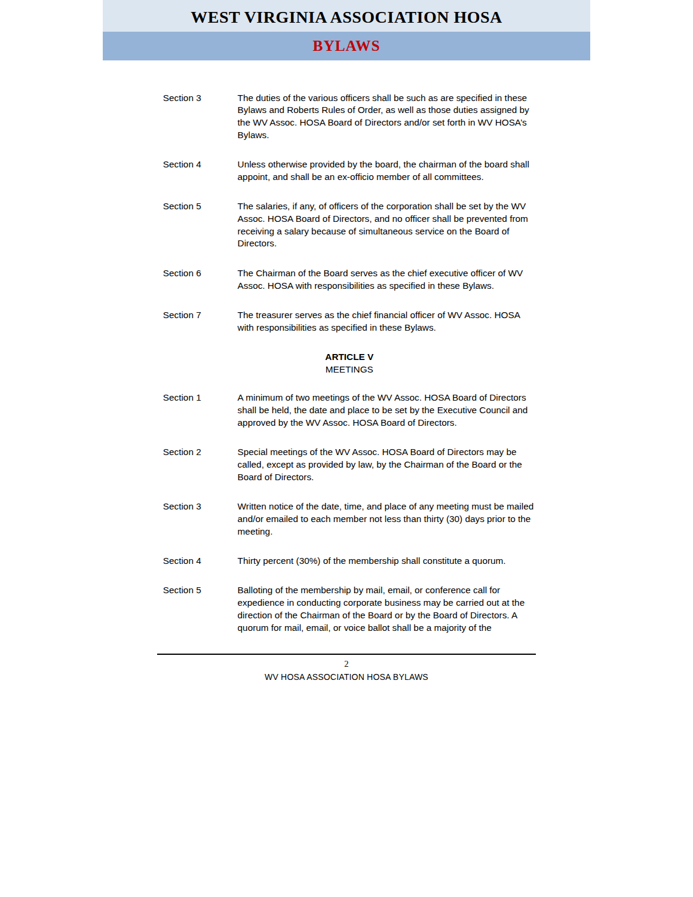WEST VIRGINIA ASSOCIATION HOSA
BYLAWS
Section 3
The duties of the various officers shall be such as are specified in these Bylaws and Roberts Rules of Order, as well as those duties assigned by the WV Assoc. HOSA Board of Directors and/or set forth in WV HOSA’s Bylaws.
Section 4
Unless otherwise provided by the board, the chairman of the board shall appoint, and shall be an ex-officio member of all committees.
Section 5
The salaries, if any, of officers of the corporation shall be set by the WV Assoc. HOSA Board of Directors, and no officer shall be prevented from receiving a salary because of simultaneous service on the Board of Directors.
Section 6
The Chairman of the Board serves as the chief executive officer of WV Assoc. HOSA with responsibilities as specified in these Bylaws.
Section 7
The treasurer serves as the chief financial officer of WV Assoc. HOSA with responsibilities as specified in these Bylaws.
ARTICLE V
MEETINGS
Section 1
A minimum of two meetings of the WV Assoc. HOSA Board of Directors shall be held, the date and place to be set by the Executive Council and approved by the WV Assoc. HOSA Board of Directors.
Section 2
Special meetings of the WV Assoc. HOSA Board of Directors may be called, except as provided by law, by the Chairman of the Board or the Board of Directors.
Section 3
Written notice of the date, time, and place of any meeting must be mailed and/or emailed to each member not less than thirty (30) days prior to the meeting.
Section 4
Thirty percent (30%) of the membership shall constitute a quorum.
Section 5
Balloting of the membership by mail, email, or conference call for expedience in conducting corporate business may be carried out at the direction of the Chairman of the Board or by the Board of Directors. A quorum for mail, email, or voice ballot shall be a majority of the
2
WV HOSA ASSOCIATION HOSA BYLAWS